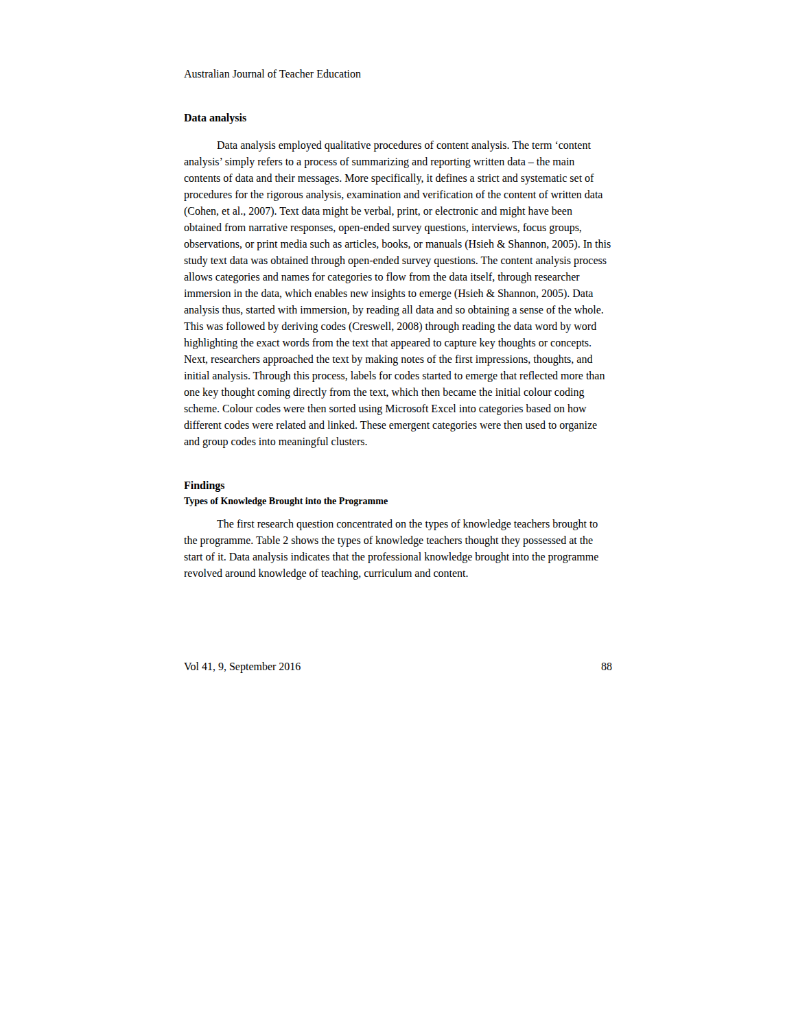Australian Journal of Teacher Education
Data analysis
Data analysis employed qualitative procedures of content analysis. The term ‘content analysis’ simply refers to a process of summarizing and reporting written data – the main contents of data and their messages. More specifically, it defines a strict and systematic set of procedures for the rigorous analysis, examination and verification of the content of written data (Cohen, et al., 2007). Text data might be verbal, print, or electronic and might have been obtained from narrative responses, open-ended survey questions, interviews, focus groups, observations, or print media such as articles, books, or manuals (Hsieh & Shannon, 2005). In this study text data was obtained through open-ended survey questions. The content analysis process allows categories and names for categories to flow from the data itself, through researcher immersion in the data, which enables new insights to emerge (Hsieh & Shannon, 2005). Data analysis thus, started with immersion, by reading all data and so obtaining a sense of the whole. This was followed by deriving codes (Creswell, 2008) through reading the data word by word highlighting the exact words from the text that appeared to capture key thoughts or concepts. Next, researchers approached the text by making notes of the first impressions, thoughts, and initial analysis. Through this process, labels for codes started to emerge that reflected more than one key thought coming directly from the text, which then became the initial colour coding scheme. Colour codes were then sorted using Microsoft Excel into categories based on how different codes were related and linked. These emergent categories were then used to organize and group codes into meaningful clusters.
Findings
Types of Knowledge Brought into the Programme
The first research question concentrated on the types of knowledge teachers brought to the programme. Table 2 shows the types of knowledge teachers thought they possessed at the start of it. Data analysis indicates that the professional knowledge brought into the programme revolved around knowledge of teaching, curriculum and content.
Vol 41, 9, September 2016 88